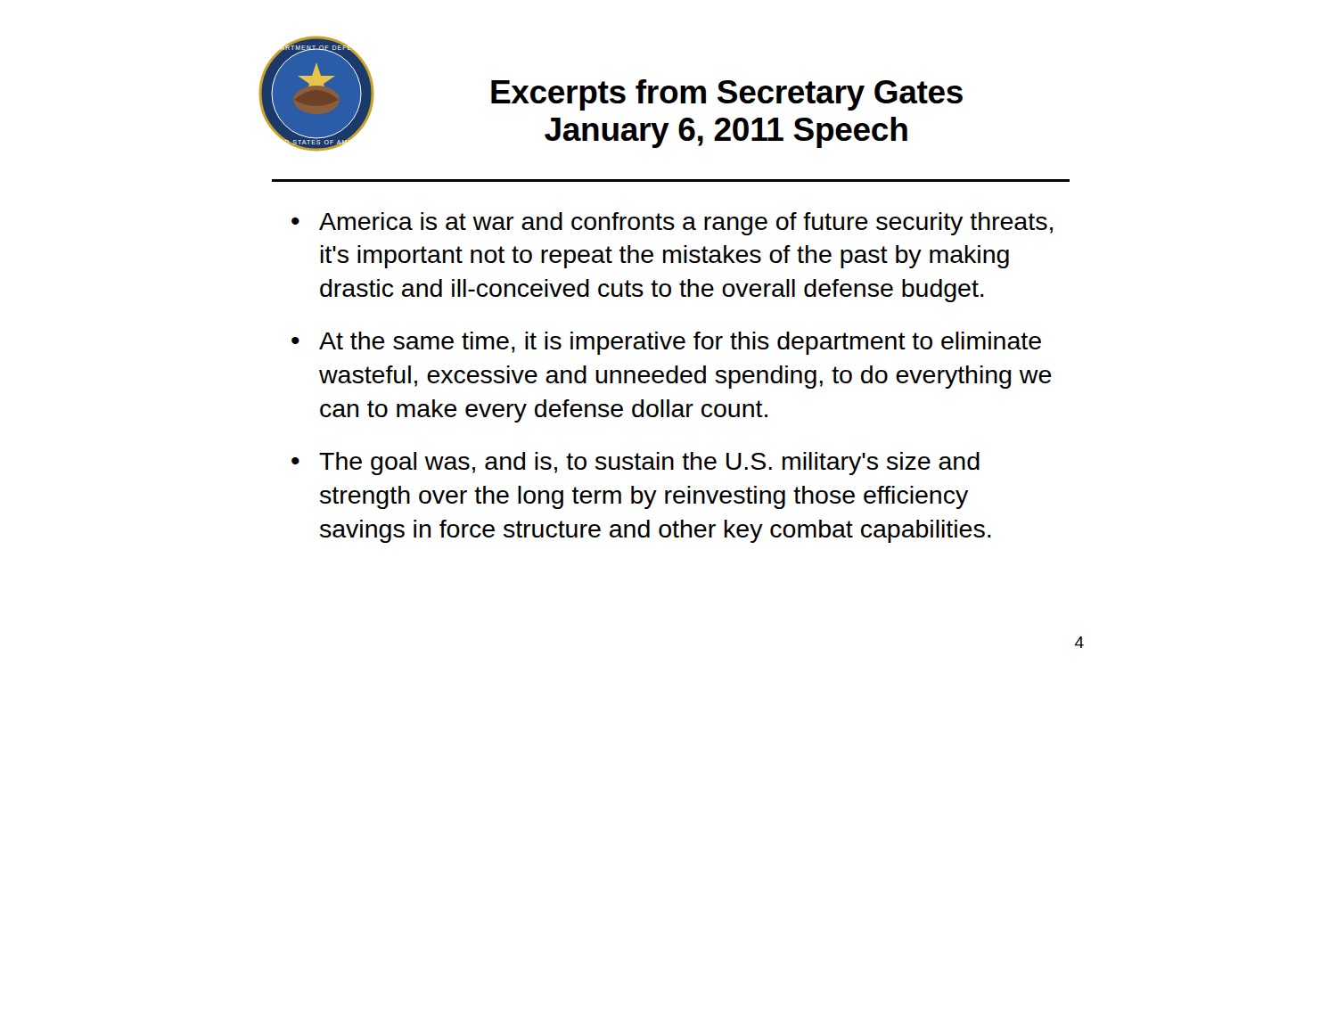DEPARTMENT OF DEFENSE UNITED STATES OF AMERICA
Excerpts from Secretary Gates
January 6, 2011 Speech
America is at war and confronts a range of future security threats, it's important not to repeat the mistakes of the past by making drastic and ill-conceived cuts to the overall defense budget.
At the same time, it is imperative for this department to eliminate wasteful, excessive and unneeded spending, to do everything we can to make every defense dollar count.
The goal was, and is, to sustain the U.S. military's size and strength over the long term by reinvesting those efficiency savings in force structure and other key combat capabilities.
4